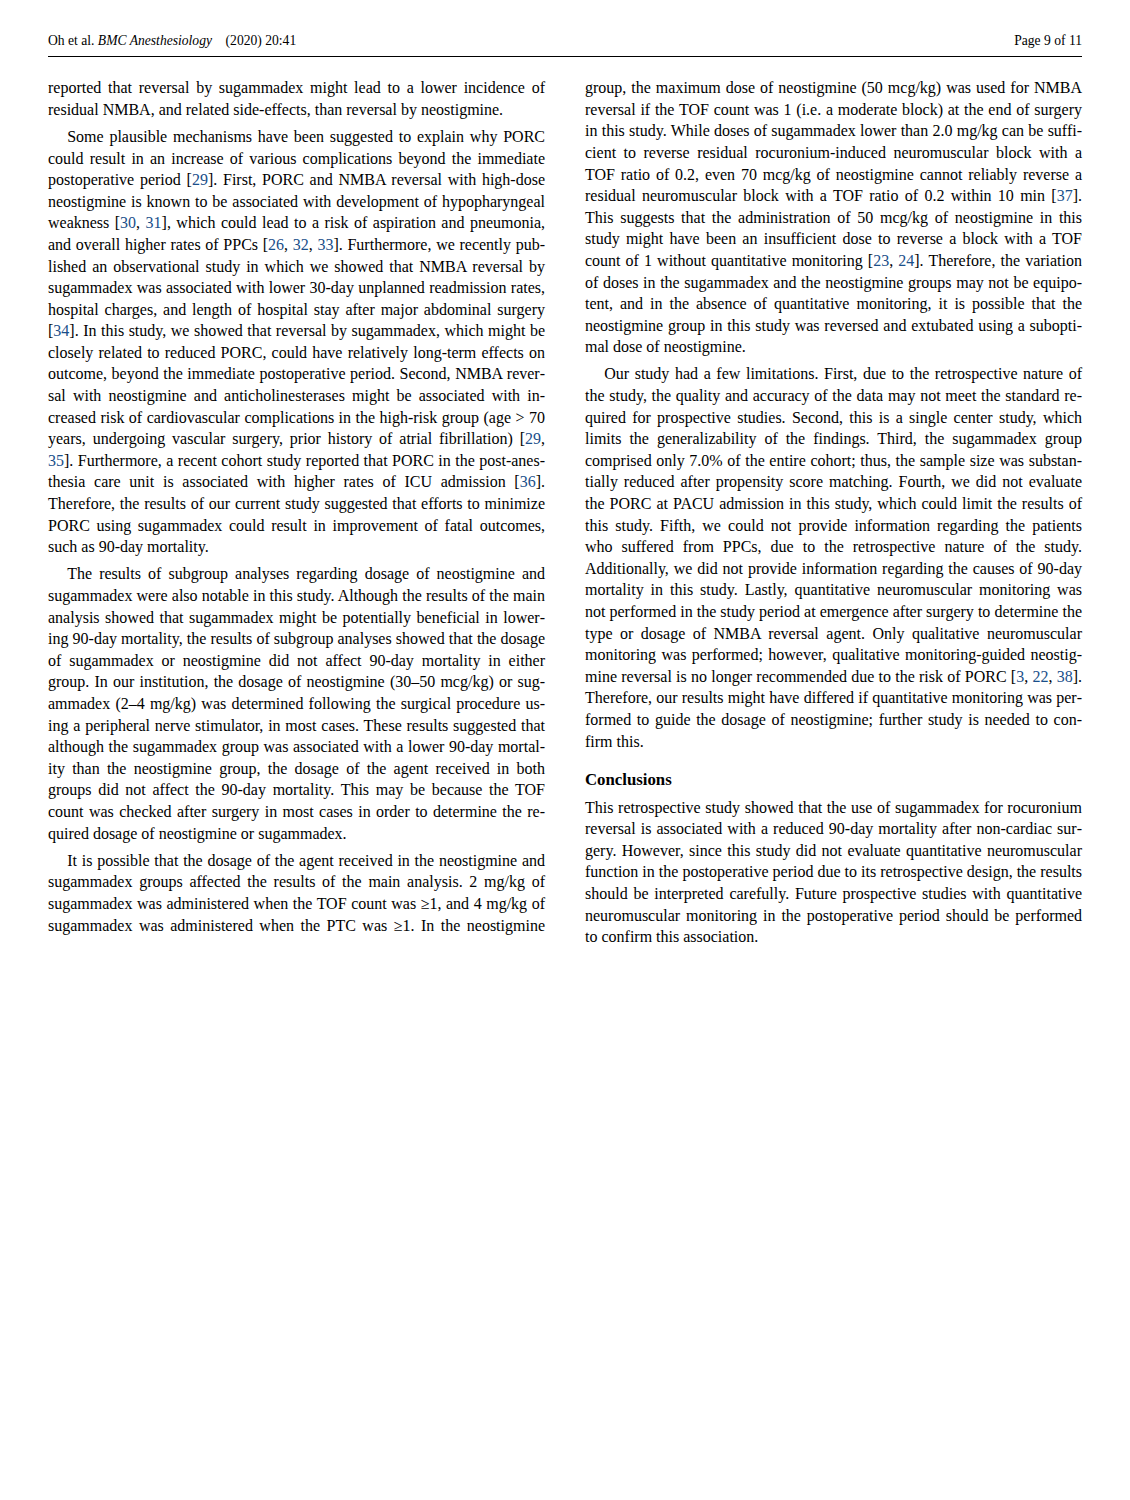Oh et al. BMC Anesthesiology (2020) 20:41 Page 9 of 11
reported that reversal by sugammadex might lead to a lower incidence of residual NMBA, and related side-effects, than reversal by neostigmine.
Some plausible mechanisms have been suggested to explain why PORC could result in an increase of various complications beyond the immediate postoperative period [29]. First, PORC and NMBA reversal with high-dose neostigmine is known to be associated with development of hypopharyngeal weakness [30, 31], which could lead to a risk of aspiration and pneumonia, and overall higher rates of PPCs [26, 32, 33]. Furthermore, we recently published an observational study in which we showed that NMBA reversal by sugammadex was associated with lower 30-day unplanned readmission rates, hospital charges, and length of hospital stay after major abdominal surgery [34]. In this study, we showed that reversal by sugammadex, which might be closely related to reduced PORC, could have relatively long-term effects on outcome, beyond the immediate postoperative period. Second, NMBA reversal with neostigmine and anticholinesterases might be associated with increased risk of cardiovascular complications in the high-risk group (age > 70 years, undergoing vascular surgery, prior history of atrial fibrillation) [29, 35]. Furthermore, a recent cohort study reported that PORC in the post-anesthesia care unit is associated with higher rates of ICU admission [36]. Therefore, the results of our current study suggested that efforts to minimize PORC using sugammadex could result in improvement of fatal outcomes, such as 90-day mortality.
The results of subgroup analyses regarding dosage of neostigmine and sugammadex were also notable in this study. Although the results of the main analysis showed that sugammadex might be potentially beneficial in lowering 90-day mortality, the results of subgroup analyses showed that the dosage of sugammadex or neostigmine did not affect 90-day mortality in either group. In our institution, the dosage of neostigmine (30–50 mcg/kg) or sugammadex (2–4 mg/kg) was determined following the surgical procedure using a peripheral nerve stimulator, in most cases. These results suggested that although the sugammadex group was associated with a lower 90-day mortality than the neostigmine group, the dosage of the agent received in both groups did not affect the 90-day mortality. This may be because the TOF count was checked after surgery in most cases in order to determine the required dosage of neostigmine or sugammadex.
It is possible that the dosage of the agent received in the neostigmine and sugammadex groups affected the results of the main analysis. 2 mg/kg of sugammadex was administered when the TOF count was ≥1, and 4 mg/kg of sugammadex was administered when the PTC was ≥1. In the neostigmine group, the maximum dose of neostigmine (50 mcg/kg) was used for NMBA reversal if the TOF count was 1 (i.e. a moderate block) at the end of surgery in this study. While doses of sugammadex lower than 2.0 mg/kg can be sufficient to reverse residual rocuronium-induced neuromuscular block with a TOF ratio of 0.2, even 70 mcg/kg of neostigmine cannot reliably reverse a residual neuromuscular block with a TOF ratio of 0.2 within 10 min [37]. This suggests that the administration of 50 mcg/kg of neostigmine in this study might have been an insufficient dose to reverse a block with a TOF count of 1 without quantitative monitoring [23, 24]. Therefore, the variation of doses in the sugammadex and the neostigmine groups may not be equipotent, and in the absence of quantitative monitoring, it is possible that the neostigmine group in this study was reversed and extubated using a suboptimal dose of neostigmine.
Our study had a few limitations. First, due to the retrospective nature of the study, the quality and accuracy of the data may not meet the standard required for prospective studies. Second, this is a single center study, which limits the generalizability of the findings. Third, the sugammadex group comprised only 7.0% of the entire cohort; thus, the sample size was substantially reduced after propensity score matching. Fourth, we did not evaluate the PORC at PACU admission in this study, which could limit the results of this study. Fifth, we could not provide information regarding the patients who suffered from PPCs, due to the retrospective nature of the study. Additionally, we did not provide information regarding the causes of 90-day mortality in this study. Lastly, quantitative neuromuscular monitoring was not performed in the study period at emergence after surgery to determine the type or dosage of NMBA reversal agent. Only qualitative neuromuscular monitoring was performed; however, qualitative monitoring-guided neostigmine reversal is no longer recommended due to the risk of PORC [3, 22, 38]. Therefore, our results might have differed if quantitative monitoring was performed to guide the dosage of neostigmine; further study is needed to confirm this.
Conclusions
This retrospective study showed that the use of sugammadex for rocuronium reversal is associated with a reduced 90-day mortality after non-cardiac surgery. However, since this study did not evaluate quantitative neuromuscular function in the postoperative period due to its retrospective design, the results should be interpreted carefully. Future prospective studies with quantitative neuromuscular monitoring in the postoperative period should be performed to confirm this association.